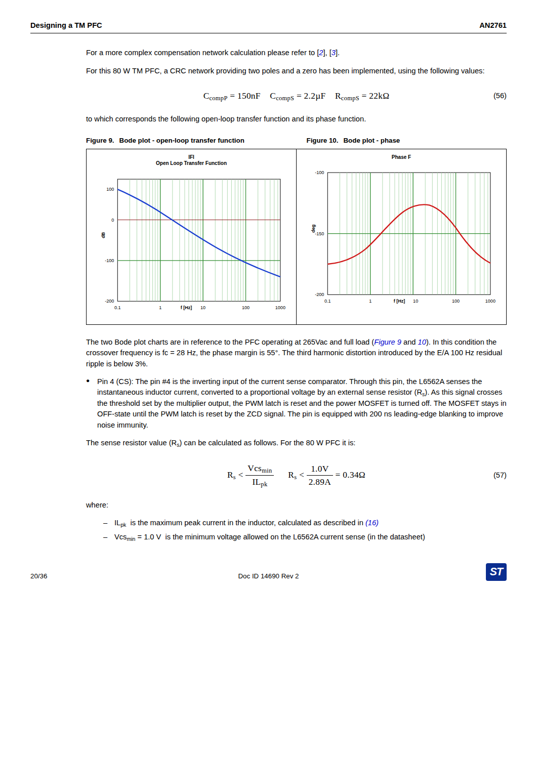Designing a TM PFC
AN2761
For a more complex compensation network calculation please refer to [2], [3].
For this 80 W TM PFC, a CRC network providing two poles and a zero has been implemented, using the following values:
CcompP = 150nF CcompS = 2.2µF RcompS = 22kΩ
(56)
to which corresponds the following open-loop transfer function and its phase function.
Figure 9. Bode plot - open-loop transfer function
Figure 10. Bode plot - phase
IFI
Open Loop Transfer Function
100 0 -100 -200 dB 0.1 1 10 100 1000 f [Hz]
Phase F
-100 -150 -200 deg 0.1 1 10 100 1000 f [Hz]
The two Bode plot charts are in reference to the PFC operating at 265Vac and full load (Figure 9 and 10). In this condition the crossover frequency is fc = 28 Hz, the phase margin is 55°. The third harmonic distortion introduced by the E/A 100 Hz residual ripple is below 3%.
Pin 4 (CS): The pin #4 is the inverting input of the current sense comparator. Through this pin, the L6562A senses the instantaneous inductor current, converted to a proportional voltage by an external sense resistor (Rs). As this signal crosses the threshold set by the multiplier output, the PWM latch is reset and the power MOSFET is turned off. The MOSFET stays in OFF-state until the PWM latch is reset by the ZCD signal. The pin is equipped with 200 ns leading-edge blanking to improve noise immunity.
The sense resistor value (Rs) can be calculated as follows. For the 80 W PFC it is:
Rs < Vcsmin ILpk Rs < 1.0V 2.89A = 0.34Ω
(57)
where:
ILpk is the maximum peak current in the inductor, calculated as described in (16)
Vcsmin = 1.0 V is the minimum voltage allowed on the L6562A current sense (in the datasheet)
20/36
Doc ID 14690 Rev 2
ST